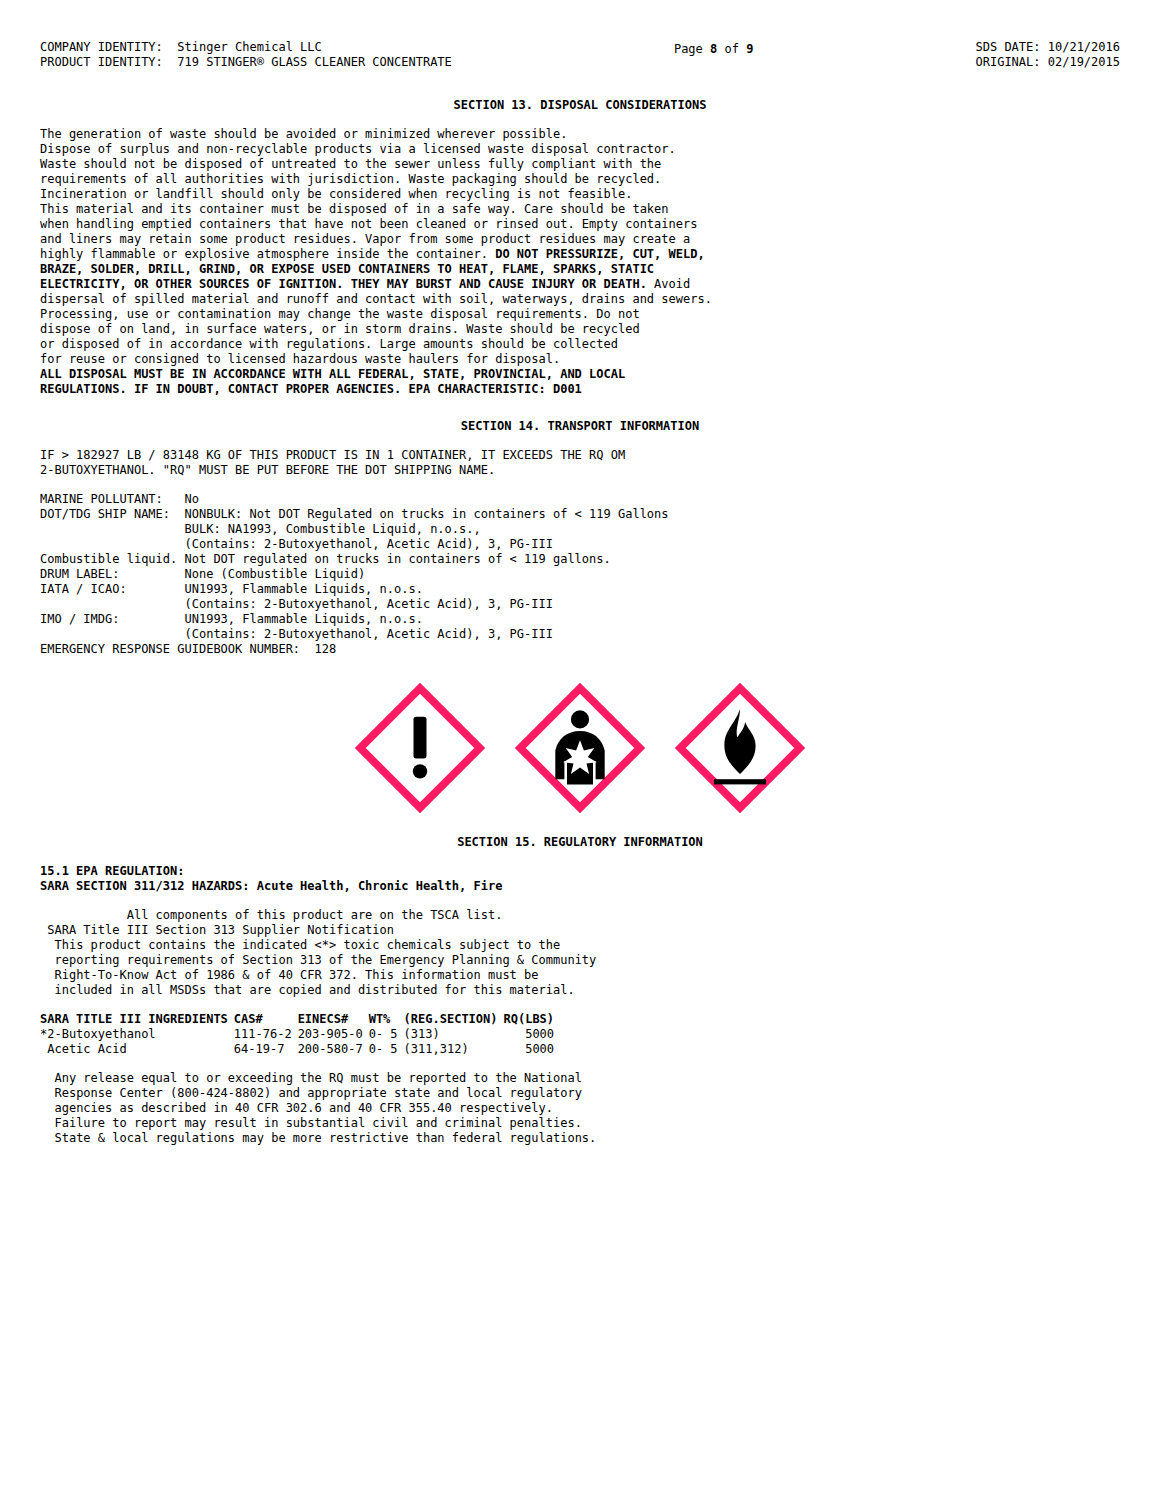COMPANY IDENTITY: Stinger Chemical LLC PRODUCT IDENTITY: 719 STINGER® GLASS CLEANER CONCENTRATE
Page 8 of 9
SDS DATE: 10/21/2016 ORIGINAL: 02/19/2015
SECTION 13. DISPOSAL CONSIDERATIONS
The generation of waste should be avoided or minimized wherever possible. Dispose of surplus and non-recyclable products via a licensed waste disposal contractor. Waste should not be disposed of untreated to the sewer unless fully compliant with the requirements of all authorities with jurisdiction. Waste packaging should be recycled. Incineration or landfill should only be considered when recycling is not feasible. This material and its container must be disposed of in a safe way. Care should be taken when handling emptied containers that have not been cleaned or rinsed out. Empty containers and liners may retain some product residues. Vapor from some product residues may create a highly flammable or explosive atmosphere inside the container. DO NOT PRESSURIZE, CUT, WELD, BRAZE, SOLDER, DRILL, GRIND, OR EXPOSE USED CONTAINERS TO HEAT, FLAME, SPARKS, STATIC ELECTRICITY, OR OTHER SOURCES OF IGNITION. THEY MAY BURST AND CAUSE INJURY OR DEATH. Avoid dispersal of spilled material and runoff and contact with soil, waterways, drains and sewers. Processing, use or contamination may change the waste disposal requirements. Do not dispose of on land, in surface waters, or in storm drains. Waste should be recycled or disposed of in accordance with regulations. Large amounts should be collected for reuse or consigned to licensed hazardous waste haulers for disposal. ALL DISPOSAL MUST BE IN ACCORDANCE WITH ALL FEDERAL, STATE, PROVINCIAL, AND LOCAL REGULATIONS. IF IN DOUBT, CONTACT PROPER AGENCIES. EPA CHARACTERISTIC: D001
SECTION 14. TRANSPORT INFORMATION
IF > 182927 LB / 83148 KG OF THIS PRODUCT IS IN 1 CONTAINER, IT EXCEEDS THE RQ OM 2-BUTOXYETHANOL. "RQ" MUST BE PUT BEFORE THE DOT SHIPPING NAME.
MARINE POLLUTANT: No DOT/TDG SHIP NAME: NONBULK: Not DOT Regulated on trucks in containers of < 119 Gallons BULK: NA1993, Combustible Liquid, n.o.s., (Contains: 2-Butoxyethanol, Acetic Acid), 3, PG-III Combustible liquid. Not DOT regulated on trucks in containers of < 119 gallons. DRUM LABEL: None (Combustible Liquid) IATA / ICAO: UN1993, Flammable Liquids, n.o.s. (Contains: 2-Butoxyethanol, Acetic Acid), 3, PG-III IMO / IMDG: UN1993, Flammable Liquids, n.o.s. (Contains: 2-Butoxyethanol, Acetic Acid), 3, PG-III EMERGENCY RESPONSE GUIDEBOOK NUMBER: 128
SECTION 15. REGULATORY INFORMATION
15.1 EPA REGULATION: SARA SECTION 311/312 HAZARDS: Acute Health, Chronic Health, Fire
All components of this product are on the TSCA list. SARA Title III Section 313 Supplier Notification This product contains the indicated <*> toxic chemicals subject to the reporting requirements of Section 313 of the Emergency Planning & Community Right-To-Know Act of 1986 & of 40 CFR 372. This information must be included in all MSDSs that are copied and distributed for this material.
| SARA TITLE III INGREDIENTS | CAS# | EINECS# | WT% | (REG.SECTION) | RQ(LBS) |
| --- | --- | --- | --- | --- | --- |
| *2-Butoxyethanol | 111-76-2 | 203-905-0 | 0- 5 | (313) | 5000 |
| Acetic Acid | 64-19-7 | 200-580-7 | 0- 5 | (311,312) | 5000 |
Any release equal to or exceeding the RQ must be reported to the National Response Center (800-424-8802) and appropriate state and local regulatory agencies as described in 40 CFR 302.6 and 40 CFR 355.40 respectively. Failure to report may result in substantial civil and criminal penalties. State & local regulations may be more restrictive than federal regulations.